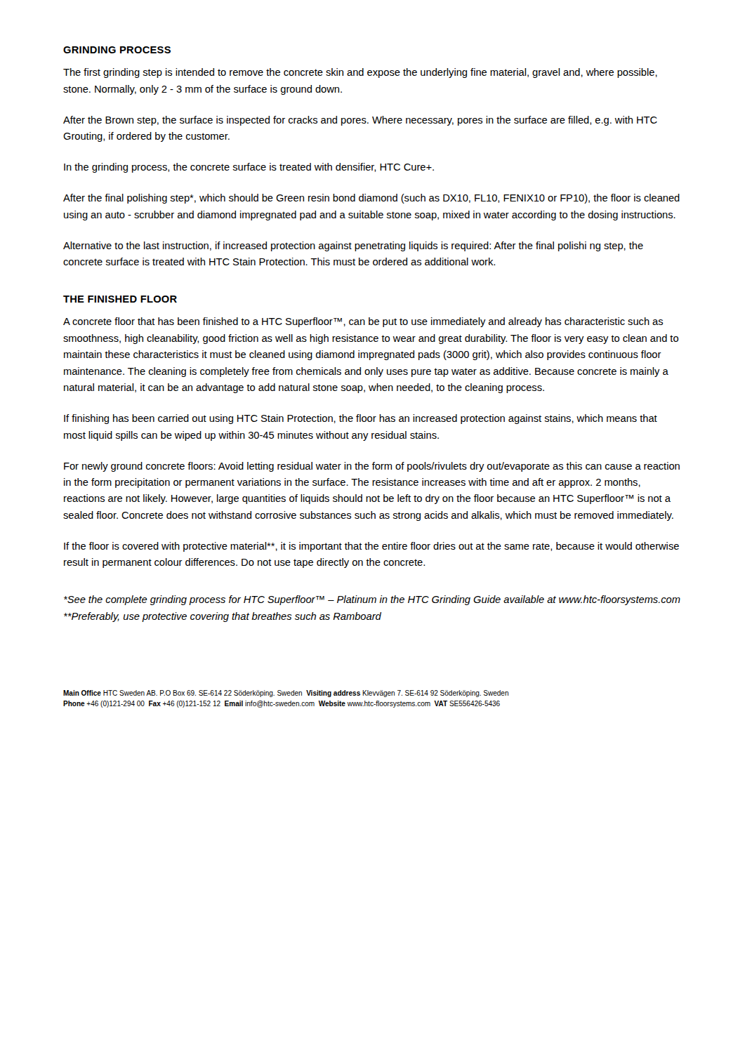GRINDING PROCESS
The first grinding step is intended to remove the concrete skin and expose the underlying fine material, gravel and, where possible, stone. Normally, only 2 - 3 mm of the surface is ground down.
After the Brown step, the surface is inspected for cracks and pores. Where necessary, pores in the surface are filled, e.g. with HTC Grouting, if ordered by the customer.
In the grinding process, the concrete surface is treated with densifier, HTC Cure+.
After the final polishing step*, which should be Green resin bond diamond (such as DX10, FL10, FENIX10 or FP10), the floor is cleaned using an auto - scrubber and diamond impregnated pad and a suitable stone soap, mixed in water according to the dosing instructions.
Alternative to the last instruction, if increased protection against penetrating liquids is required: After the final polishi ng step, the concrete surface is treated with HTC Stain Protection. This must be ordered as additional work.
THE FINISHED FLOOR
A concrete floor that has been finished to a HTC Superfloor™, can be put to use immediately and already has characteristic such as smoothness, high cleanability, good friction as well as high resistance to wear and great durability. The floor is very easy to clean and to maintain these characteristics it must be cleaned using diamond impregnated pads (3000 grit), which also provides continuous floor maintenance. The cleaning is completely free from chemicals and only uses pure tap water as additive. Because concrete is mainly a natural material, it can be an advantage to add natural stone soap, when needed, to the cleaning process.
If finishing has been carried out using HTC Stain Protection, the floor has an increased protection against stains, which means that most liquid spills can be wiped up within 30-45 minutes without any residual stains.
For newly ground concrete floors: Avoid letting residual water in the form of pools/rivulets dry out/evaporate as this can cause a reaction in the form precipitation or permanent variations in the surface. The resistance increases with time and aft er approx. 2 months, reactions are not likely. However, large quantities of liquids should not be left to dry on the floor because an HTC Superfloor™ is not a sealed floor. Concrete does not withstand corrosive substances such as strong acids and alkalis, which must be removed immediately.
If the floor is covered with protective material**, it is important that the entire floor dries out at the same rate, because it would otherwise result in permanent colour differences. Do not use tape directly on the concrete.
*See the complete grinding process for HTC Superfloor™ – Platinum in the HTC Grinding Guide available at www.htc-floorsystems.com
**Preferably, use protective covering that breathes such as Ramboard
Main Office HTC Sweden AB. P.O Box 69. SE-614 22 Söderköping. Sweden Visiting address Klevvägen 7. SE-614 92 Söderköping. Sweden
Phone +46 (0)121-294 00 Fax +46 (0)121-152 12 Email info@htc-sweden.com Website www.htc-floorsystems.com VAT SE556426-5436